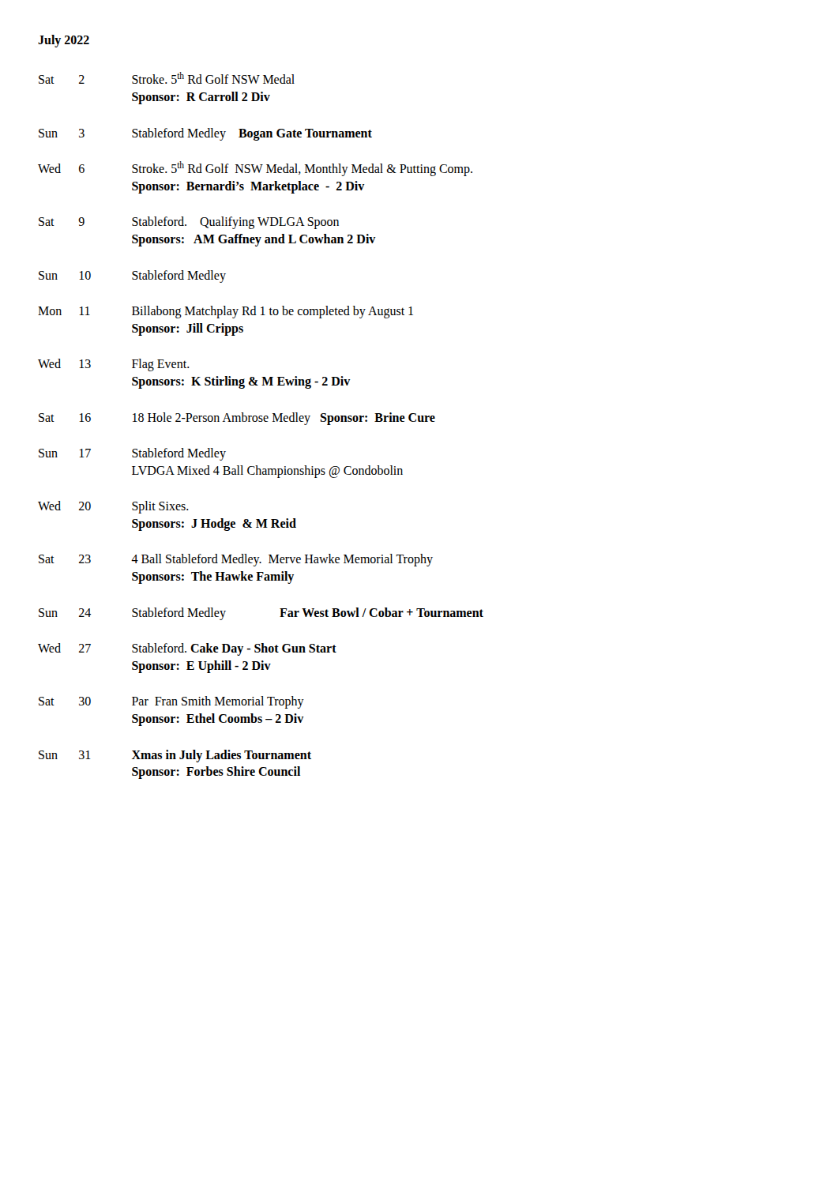July 2022
| Sat | 2 | Stroke. 5 th Rd Golf NSW Medal Sponsor: R Carroll 2 Div |
| Sun | 3 | Stableford Medley Bogan Gate Tournament |
| Wed | 6 | Stroke. 5 th Rd Golf NSW Medal, Monthly Medal & Putting Comp. Sponsor: Bernardi’s Marketplace - 2 Div |
| Sat | 9 | Stableford. Qualifying WDLGA Spoon Sponsors: AM Gaffney and L Cowhan 2 Div |
| Sun | 10 | Stableford Medley |
| Mon | 11 | Billabong Matchplay Rd 1 to be completed by August 1 Sponsor: Jill Cripps |
| Wed | 13 | Flag Event. Sponsors: K Stirling & M Ewing - 2 Div |
| Sat | 16 | 18 Hole 2-Person Ambrose Medley Sponsor: Brine Cure |
| Sun | 17 | Stableford Medley LVDGA Mixed 4 Ball Championships @ Condobolin |
| Wed | 20 | Split Sixes. Sponsors: J Hodge & M Reid |
| Sat | 23 | 4 Ball Stableford Medley. Merve Hawke Memorial Trophy Sponsors: The Hawke Family |
| Sun | 24 | Stableford Medley Far West Bowl / Cobar + Tournament |
| Wed | 27 | Stableford. Cake Day - Shot Gun Start Sponsor: E Uphill - 2 Div |
| Sat | 30 | Par Fran Smith Memorial Trophy Sponsor: Ethel Coombs – 2 Div |
| Sun | 31 | Xmas in July Ladies Tournament Sponsor: Forbes Shire Council |